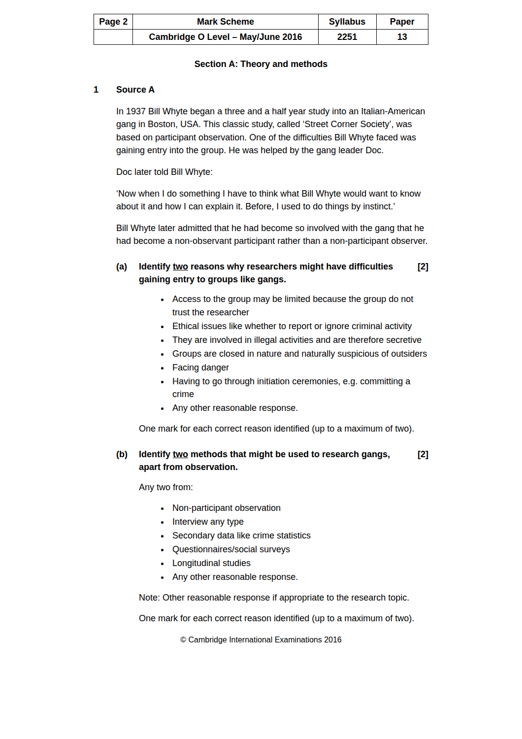| Page 2 | Mark Scheme | Syllabus | Paper |
| | Cambridge O Level – May/June 2016 | 2251 | 13 |
Section A: Theory and methods
1
Source A
In 1937 Bill Whyte began a three and a half year study into an Italian-American gang in Boston, USA. This classic study, called ‘Street Corner Society’, was based on participant observation. One of the difficulties Bill Whyte faced was gaining entry into the group. He was helped by the gang leader Doc.
Doc later told Bill Whyte:
‘Now when I do something I have to think what Bill Whyte would want to know about it and how I can explain it. Before, I used to do things by instinct.’
Bill Whyte later admitted that he had become so involved with the gang that he had become a non-observant participant rather than a non-participant observer.
(a)
[2] Identify two reasons why researchers might have difficulties gaining entry to groups like gangs.
Access to the group may be limited because the group do not trust the researcher
Ethical issues like whether to report or ignore criminal activity
They are involved in illegal activities and are therefore secretive
Groups are closed in nature and naturally suspicious of outsiders
Facing danger
Having to go through initiation ceremonies, e.g. committing a crime
Any other reasonable response.
One mark for each correct reason identified (up to a maximum of two).
(b)
[2] Identify two methods that might be used to research gangs, apart from observation.
Any two from:
Non-participant observation
Interview any type
Secondary data like crime statistics
Questionnaires/social surveys
Longitudinal studies
Any other reasonable response.
Note: Other reasonable response if appropriate to the research topic.
One mark for each correct reason identified (up to a maximum of two).
© Cambridge International Examinations 2016